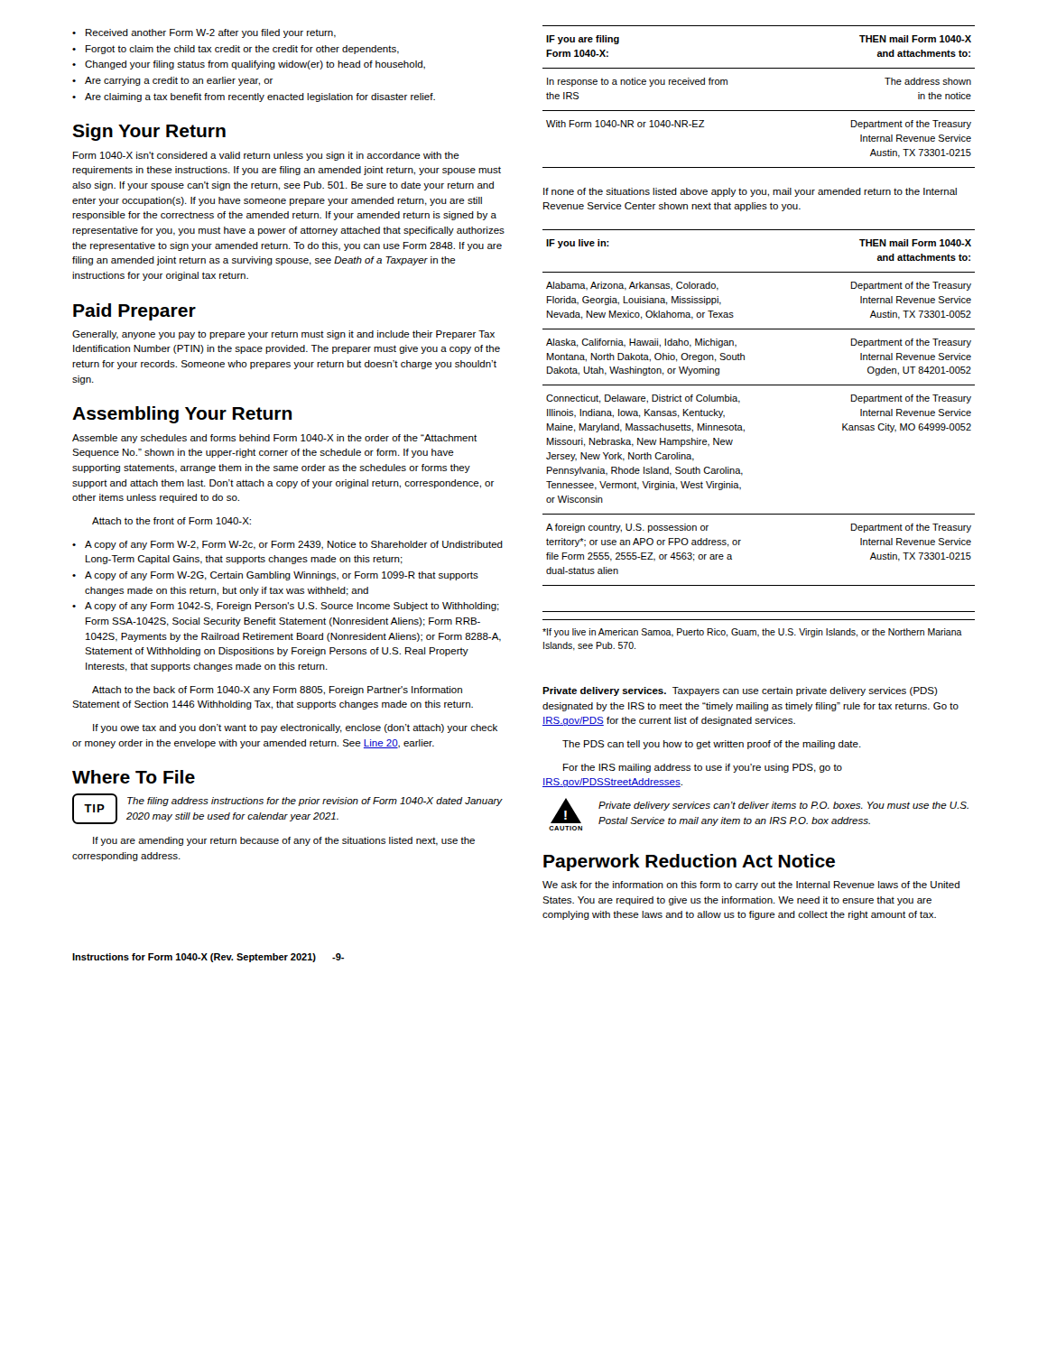Received another Form W-2 after you filed your return,
Forgot to claim the child tax credit or the credit for other dependents,
Changed your filing status from qualifying widow(er) to head of household,
Are carrying a credit to an earlier year, or
Are claiming a tax benefit from recently enacted legislation for disaster relief.
Sign Your Return
Form 1040-X isn't considered a valid return unless you sign it in accordance with the requirements in these instructions. If you are filing an amended joint return, your spouse must also sign. If your spouse can't sign the return, see Pub. 501. Be sure to date your return and enter your occupation(s). If you have someone prepare your amended return, you are still responsible for the correctness of the amended return. If your amended return is signed by a representative for you, you must have a power of attorney attached that specifically authorizes the representative to sign your amended return. To do this, you can use Form 2848. If you are filing an amended joint return as a surviving spouse, see Death of a Taxpayer in the instructions for your original tax return.
Paid Preparer
Generally, anyone you pay to prepare your return must sign it and include their Preparer Tax Identification Number (PTIN) in the space provided. The preparer must give you a copy of the return for your records. Someone who prepares your return but doesn’t charge you shouldn’t sign.
Assembling Your Return
Assemble any schedules and forms behind Form 1040-X in the order of the “Attachment Sequence No.” shown in the upper-right corner of the schedule or form. If you have supporting statements, arrange them in the same order as the schedules or forms they support and attach them last. Don’t attach a copy of your original return, correspondence, or other items unless required to do so.
Attach to the front of Form 1040-X:
A copy of any Form W-2, Form W-2c, or Form 2439, Notice to Shareholder of Undistributed Long-Term Capital Gains, that supports changes made on this return;
A copy of any Form W-2G, Certain Gambling Winnings, or Form 1099-R that supports changes made on this return, but only if tax was withheld; and
A copy of any Form 1042-S, Foreign Person's U.S. Source Income Subject to Withholding; Form SSA-1042S, Social Security Benefit Statement (Nonresident Aliens); Form RRB-1042S, Payments by the Railroad Retirement Board (Nonresident Aliens); or Form 8288-A, Statement of Withholding on Dispositions by Foreign Persons of U.S. Real Property Interests, that supports changes made on this return.
Attach to the back of Form 1040-X any Form 8805, Foreign Partner's Information Statement of Section 1446 Withholding Tax, that supports changes made on this return.
If you owe tax and you don’t want to pay electronically, enclose (don’t attach) your check or money order in the envelope with your amended return. See Line 20, earlier.
Where To File
TIP
The filing address instructions for the prior revision of Form 1040-X dated January 2020 may still be used for calendar year 2021.
If you are amending your return because of any of the situations listed next, use the corresponding address.
| IF you are filing Form 1040-X: | THEN mail Form 1040-X and attachments to: |
| --- | --- |
| In response to a notice you received from the IRS | The address shown in the notice |
| With Form 1040-NR or 1040-NR-EZ | Department of the Treasury Internal Revenue Service Austin, TX 73301-0215 |
If none of the situations listed above apply to you, mail your amended return to the Internal Revenue Service Center shown next that applies to you.
| IF you live in: | THEN mail Form 1040-X and attachments to: |
| --- | --- |
| Alabama, Arizona, Arkansas, Colorado, Florida, Georgia, Louisiana, Mississippi, Nevada, New Mexico, Oklahoma, or Texas | Department of the Treasury Internal Revenue Service Austin, TX 73301-0052 |
| Alaska, California, Hawaii, Idaho, Michigan, Montana, North Dakota, Ohio, Oregon, South Dakota, Utah, Washington, or Wyoming | Department of the Treasury Internal Revenue Service Ogden, UT 84201-0052 |
| Connecticut, Delaware, District of Columbia, Illinois, Indiana, Iowa, Kansas, Kentucky, Maine, Maryland, Massachusetts, Minnesota, Missouri, Nebraska, New Hampshire, New Jersey, New York, North Carolina, Pennsylvania, Rhode Island, South Carolina, Tennessee, Vermont, Virginia, West Virginia, or Wisconsin | Department of the Treasury Internal Revenue Service Kansas City, MO 64999-0052 |
| A foreign country, U.S. possession or territory*; or use an APO or FPO address, or file Form 2555, 2555-EZ, or 4563; or are a dual-status alien | Department of the Treasury Internal Revenue Service Austin, TX 73301-0215 |
*If you live in American Samoa, Puerto Rico, Guam, the U.S. Virgin Islands, or the Northern Mariana Islands, see Pub. 570.
Private delivery services. Taxpayers can use certain private delivery services (PDS) designated by the IRS to meet the “timely mailing as timely filing” rule for tax returns. Go to IRS.gov/PDS for the current list of designated services.
The PDS can tell you how to get written proof of the mailing date.
For the IRS mailing address to use if you’re using PDS, go to IRS.gov/PDSStreetAddresses.
CAUTION
Private delivery services can’t deliver items to P.O. boxes. You must use the U.S. Postal Service to mail any item to an IRS P.O. box address.
Paperwork Reduction Act Notice
We ask for the information on this form to carry out the Internal Revenue laws of the United States. You are required to give us the information. We need it to ensure that you are complying with these laws and to allow us to figure and collect the right amount of tax.
Instructions for Form 1040-X (Rev. September 2021) -9-